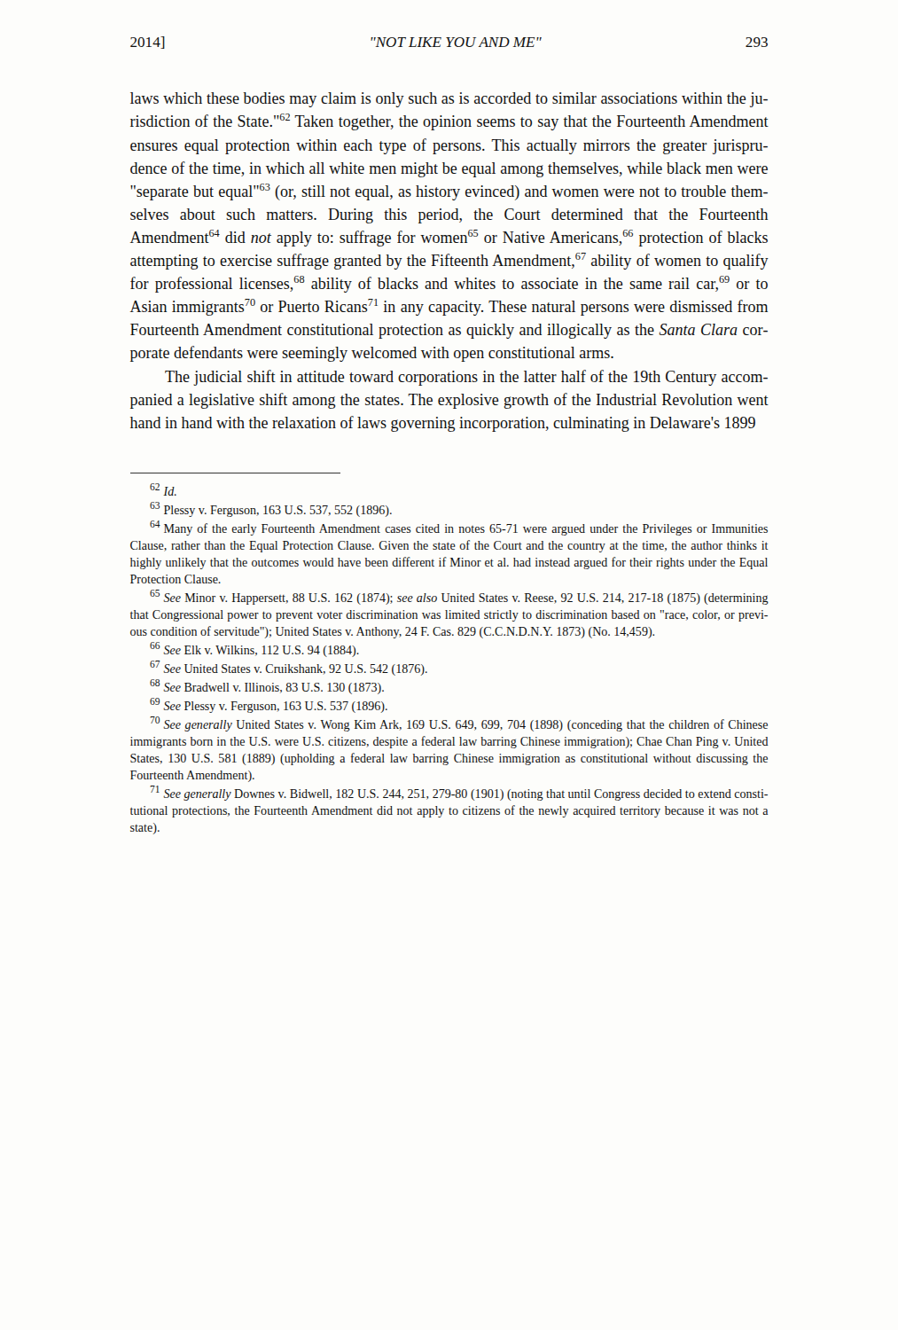2014] "NOT LIKE YOU AND ME" 293
laws which these bodies may claim is only such as is accorded to similar associations within the jurisdiction of the State."62 Taken together, the opinion seems to say that the Fourteenth Amendment ensures equal protection within each type of persons. This actually mirrors the greater jurisprudence of the time, in which all white men might be equal among themselves, while black men were "separate but equal"63 (or, still not equal, as history evinced) and women were not to trouble themselves about such matters. During this period, the Court determined that the Fourteenth Amendment64 did not apply to: suffrage for women65 or Native Americans,66 protection of blacks attempting to exercise suffrage granted by the Fifteenth Amendment,67 ability of women to qualify for professional licenses,68 ability of blacks and whites to associate in the same rail car,69 or to Asian immigrants70 or Puerto Ricans71 in any capacity. These natural persons were dismissed from Fourteenth Amendment constitutional protection as quickly and illogically as the Santa Clara corporate defendants were seemingly welcomed with open constitutional arms.
The judicial shift in attitude toward corporations in the latter half of the 19th Century accompanied a legislative shift among the states. The explosive growth of the Industrial Revolution went hand in hand with the relaxation of laws governing incorporation, culminating in Delaware's 1899
62 Id.
63 Plessy v. Ferguson, 163 U.S. 537, 552 (1896).
64 Many of the early Fourteenth Amendment cases cited in notes 65-71 were argued under the Privileges or Immunities Clause, rather than the Equal Protection Clause. Given the state of the Court and the country at the time, the author thinks it highly unlikely that the outcomes would have been different if Minor et al. had instead argued for their rights under the Equal Protection Clause.
65 See Minor v. Happersett, 88 U.S. 162 (1874); see also United States v. Reese, 92 U.S. 214, 217-18 (1875) (determining that Congressional power to prevent voter discrimination was limited strictly to discrimination based on "race, color, or previous condition of servitude"); United States v. Anthony, 24 F. Cas. 829 (C.C.N.D.N.Y. 1873) (No. 14,459).
66 See Elk v. Wilkins, 112 U.S. 94 (1884).
67 See United States v. Cruikshank, 92 U.S. 542 (1876).
68 See Bradwell v. Illinois, 83 U.S. 130 (1873).
69 See Plessy v. Ferguson, 163 U.S. 537 (1896).
70 See generally United States v. Wong Kim Ark, 169 U.S. 649, 699, 704 (1898) (conceding that the children of Chinese immigrants born in the U.S. were U.S. citizens, despite a federal law barring Chinese immigration); Chae Chan Ping v. United States, 130 U.S. 581 (1889) (upholding a federal law barring Chinese immigration as constitutional without discussing the Fourteenth Amendment).
71 See generally Downes v. Bidwell, 182 U.S. 244, 251, 279-80 (1901) (noting that until Congress decided to extend constitutional protections, the Fourteenth Amendment did not apply to citizens of the newly acquired territory because it was not a state).